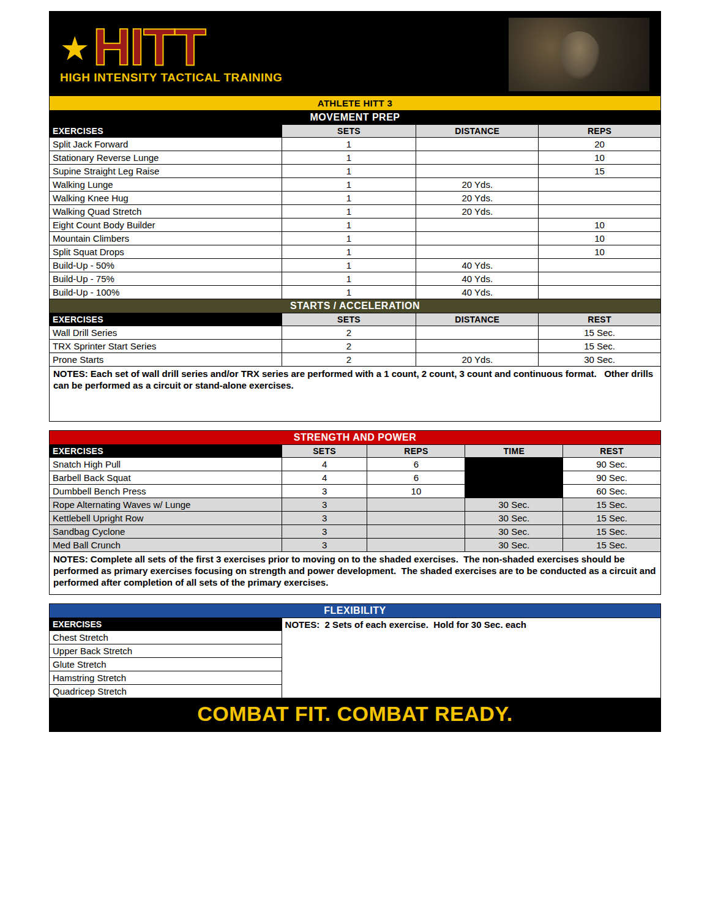★
HITT
HIGH INTENSITY TACTICAL TRAINING
| ATHLETE HITT 3 |
| MOVEMENT PREP |
| EXERCISES | SETS | DISTANCE | REPS |
| Split Jack Forward | 1 | | 20 |
| Stationary Reverse Lunge | 1 | | 10 |
| Supine Straight Leg Raise | 1 | | 15 |
| Walking Lunge | 1 | 20 Yds. | |
| Walking Knee Hug | 1 | 20 Yds. | |
| Walking Quad Stretch | 1 | 20 Yds. | |
| Eight Count Body Builder | 1 | | 10 |
| Mountain Climbers | 1 | | 10 |
| Split Squat Drops | 1 | | 10 |
| Build-Up - 50% | 1 | 40 Yds. | |
| Build-Up - 75% | 1 | 40 Yds. | |
| Build-Up - 100% | 1 | 40 Yds. | |
| STARTS / ACCELERATION |
| EXERCISES | SETS | DISTANCE | REST |
| Wall Drill Series | 2 | | 15 Sec. |
| TRX Sprinter Start Series | 2 | | 15 Sec. |
| Prone Starts | 2 | 20 Yds. | 30 Sec. |
| NOTES: Each set of wall drill series and/or TRX series are performed with a 1 count, 2 count, 3 count and continuous format. Other drills can be performed as a circuit or stand-alone exercises. |
| STRENGTH AND POWER |
| EXERCISES | SETS | REPS | TIME | REST |
| Snatch High Pull | 4 | 6 | | 90 Sec. |
| Barbell Back Squat | 4 | 6 | | 90 Sec. |
| Dumbbell Bench Press | 3 | 10 | | 60 Sec. |
| Rope Alternating Waves w/ Lunge | 3 | | 30 Sec. | 15 Sec. |
| Kettlebell Upright Row | 3 | | 30 Sec. | 15 Sec. |
| Sandbag Cyclone | 3 | | 30 Sec. | 15 Sec. |
| Med Ball Crunch | 3 | | 30 Sec. | 15 Sec. |
| NOTES: Complete all sets of the first 3 exercises prior to moving on to the shaded exercises. The non-shaded exercises should be performed as primary exercises focusing on strength and power development. The shaded exercises are to be conducted as a circuit and performed after completion of all sets of the primary exercises. |
| FLEXIBILITY |
| EXERCISES | NOTES: 2 Sets of each exercise. Hold for 30 Sec. each |
| Chest Stretch |
| Upper Back Stretch |
| Glute Stretch |
| Hamstring Stretch |
| Quadricep Stretch |
COMBAT FIT. COMBAT READY.